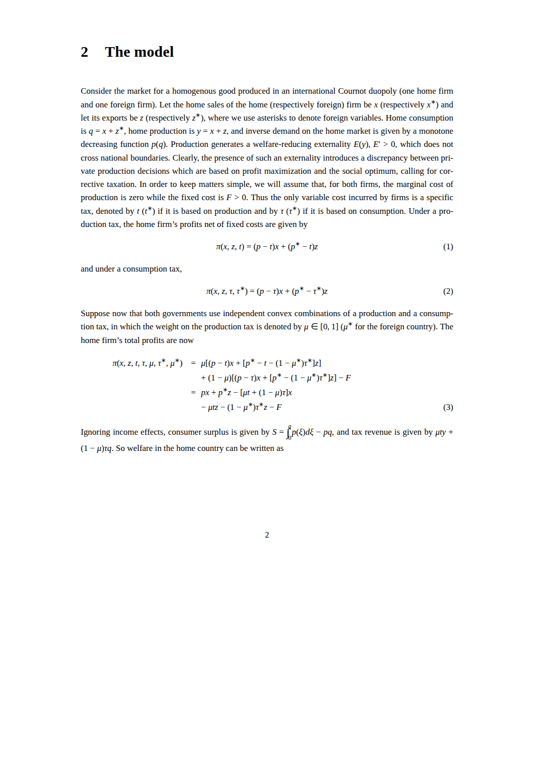2 The model
Consider the market for a homogenous good produced in an international Cournot duopoly (one home firm and one foreign firm). Let the home sales of the home (respectively foreign) firm be x (respectively x∗) and let its exports be z (respectively z∗), where we use asterisks to denote foreign variables. Home consumption is q = x + z∗, home production is y = x + z, and inverse demand on the home market is given by a monotone decreasing function p(q). Production generates a welfare-reducing externality E(y), E′ > 0, which does not cross national boundaries. Clearly, the presence of such an externality introduces a discrepancy between private production decisions which are based on profit maximization and the social optimum, calling for corrective taxation. In order to keep matters simple, we will assume that, for both firms, the marginal cost of production is zero while the fixed cost is F > 0. Thus the only variable cost incurred by firms is a specific tax, denoted by t (t∗) if it is based on production and by τ (τ∗) if it is based on consumption. Under a production tax, the home firm’s profits net of fixed costs are given by
π(x, z, t) = (p − t)x + (p∗ − t)z (1)
and under a consumption tax,
π(x, z, τ, τ∗) = (p − τ)x + (p∗ − τ∗)z (2)
Suppose now that both governments use independent convex combinations of a production and a consumption tax, in which the weight on the production tax is denoted by μ ∈ [0, 1] (μ∗ for the foreign country). The home firm’s total profits are now
| π ( x , z , t , τ , μ , τ ∗ , μ ∗ ) | = | μ [( p − t ) x + [ p ∗ − t − (1 − μ ∗ ) τ ∗ ] z ] | |
| | | + (1 − μ )[( p − τ ) x + [ p ∗ − (1 − μ ∗ ) τ ∗ ] z ] − F | |
| | = | px + p ∗ z − [ μt + (1 − μ ) τ ] x | |
| | | − μtz − (1 − μ ∗ ) τ ∗ z − F | (3) |
Ignoring income effects, consumer surplus is given by S = ∫q 0 p(ξ)dξ − pq, and tax revenue is given by μty + (1 − μ)τq. So welfare in the home country can be written as
2